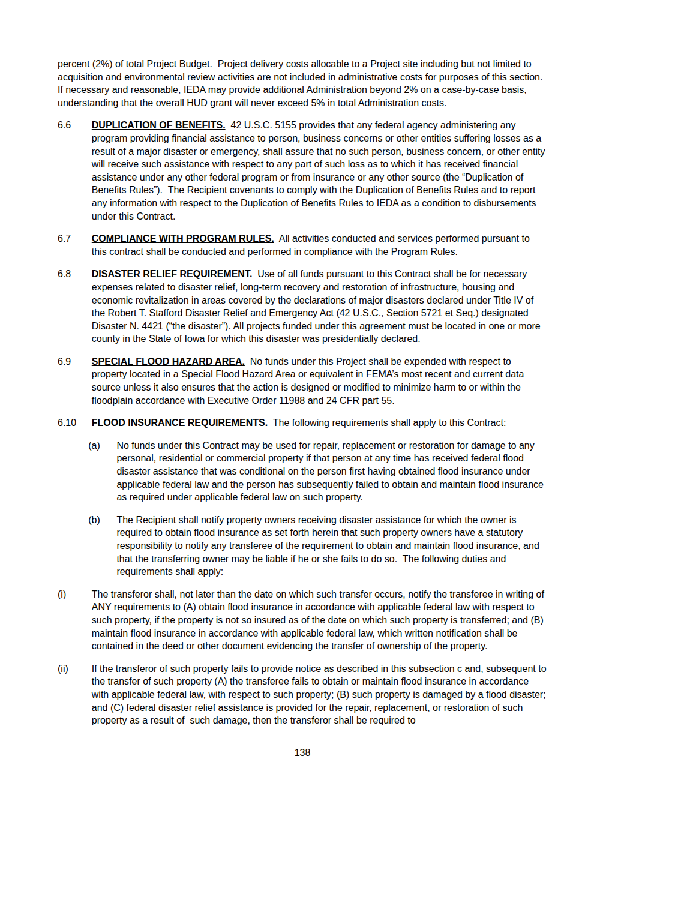percent (2%) of total Project Budget. Project delivery costs allocable to a Project site including but not limited to acquisition and environmental review activities are not included in administrative costs for purposes of this section. If necessary and reasonable, IEDA may provide additional Administration beyond 2% on a case-by-case basis, understanding that the overall HUD grant will never exceed 5% in total Administration costs.
6.6
DUPLICATION OF BENEFITS. 42 U.S.C. 5155 provides that any federal agency administering any program providing financial assistance to person, business concerns or other entities suffering losses as a result of a major disaster or emergency, shall assure that no such person, business concern, or other entity will receive such assistance with respect to any part of such loss as to which it has received financial assistance under any other federal program or from insurance or any other source (the “Duplication of Benefits Rules”). The Recipient covenants to comply with the Duplication of Benefits Rules and to report any information with respect to the Duplication of Benefits Rules to IEDA as a condition to disbursements under this Contract.
6.7
COMPLIANCE WITH PROGRAM RULES. All activities conducted and services performed pursuant to this contract shall be conducted and performed in compliance with the Program Rules.
6.8
DISASTER RELIEF REQUIREMENT. Use of all funds pursuant to this Contract shall be for necessary expenses related to disaster relief, long-term recovery and restoration of infrastructure, housing and economic revitalization in areas covered by the declarations of major disasters declared under Title IV of the Robert T. Stafford Disaster Relief and Emergency Act (42 U.S.C., Section 5721 et Seq.) designated Disaster N. 4421 (“the disaster”). All projects funded under this agreement must be located in one or more county in the State of Iowa for which this disaster was presidentially declared.
6.9
SPECIAL FLOOD HAZARD AREA. No funds under this Project shall be expended with respect to property located in a Special Flood Hazard Area or equivalent in FEMA’s most recent and current data source unless it also ensures that the action is designed or modified to minimize harm to or within the floodplain accordance with Executive Order 11988 and 24 CFR part 55.
6.10
FLOOD INSURANCE REQUIREMENTS. The following requirements shall apply to this Contract:
(a)
No funds under this Contract may be used for repair, replacement or restoration for damage to any personal, residential or commercial property if that person at any time has received federal flood disaster assistance that was conditional on the person first having obtained flood insurance under applicable federal law and the person has subsequently failed to obtain and maintain flood insurance as required under applicable federal law on such property.
(b)
The Recipient shall notify property owners receiving disaster assistance for which the owner is required to obtain flood insurance as set forth herein that such property owners have a statutory responsibility to notify any transferee of the requirement to obtain and maintain flood insurance, and that the transferring owner may be liable if he or she fails to do so. The following duties and requirements shall apply:
(i)
The transferor shall, not later than the date on which such transfer occurs, notify the transferee in writing of ANY requirements to (A) obtain flood insurance in accordance with applicable federal law with respect to such property, if the property is not so insured as of the date on which such property is transferred; and (B) maintain flood insurance in accordance with applicable federal law, which written notification shall be contained in the deed or other document evidencing the transfer of ownership of the property.
(ii)
If the transferor of such property fails to provide notice as described in this subsection c and, subsequent to the transfer of such property (A) the transferee fails to obtain or maintain flood insurance in accordance with applicable federal law, with respect to such property; (B) such property is damaged by a flood disaster; and (C) federal disaster relief assistance is provided for the repair, replacement, or restoration of such property as a result of such damage, then the transferor shall be required to
138